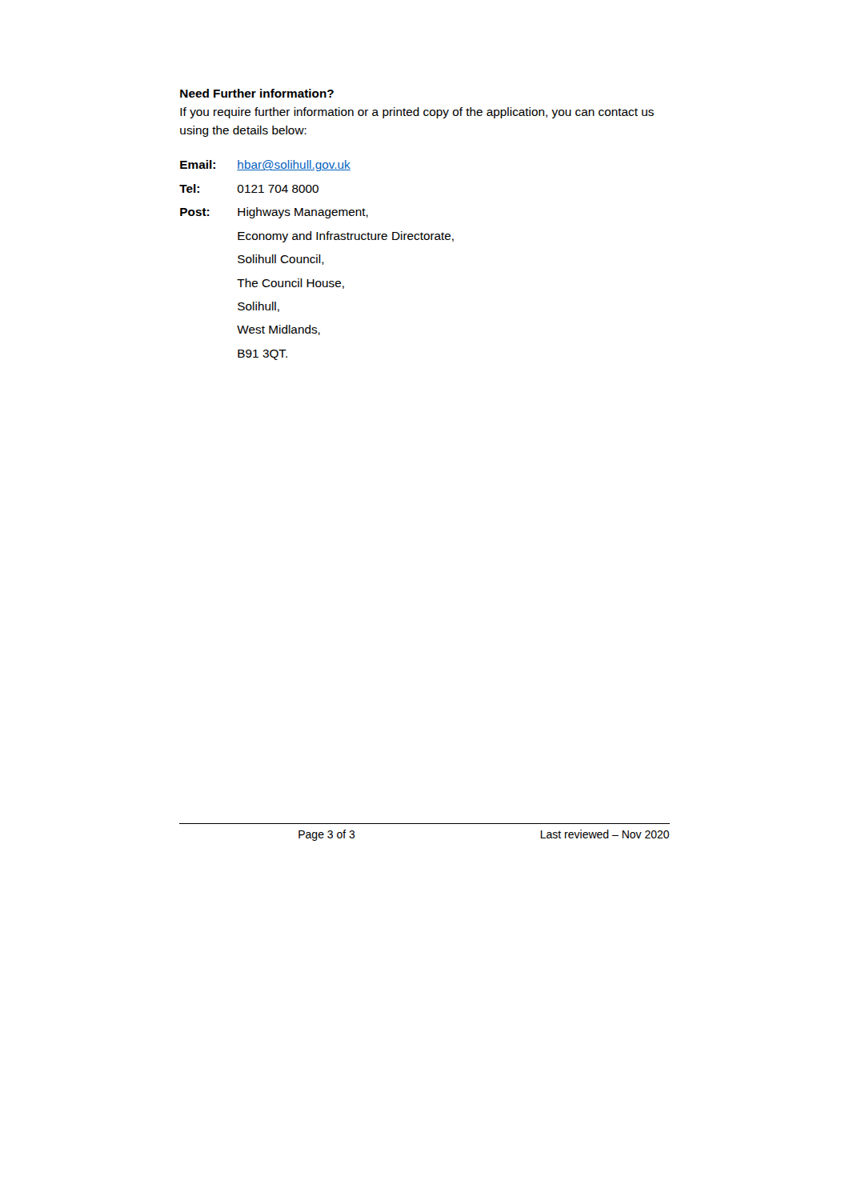Need Further information?
If you require further information or a printed copy of the application, you can contact us using the details below:
| Email: | hbar@solihull.gov.uk |
| Tel: | 0121 704 8000 |
| Post: | Highways Management, Economy and Infrastructure Directorate, Solihull Council, The Council House, Solihull, West Midlands, B91 3QT. |
| | Page 3 of 3 | Last reviewed – Nov 2020 |